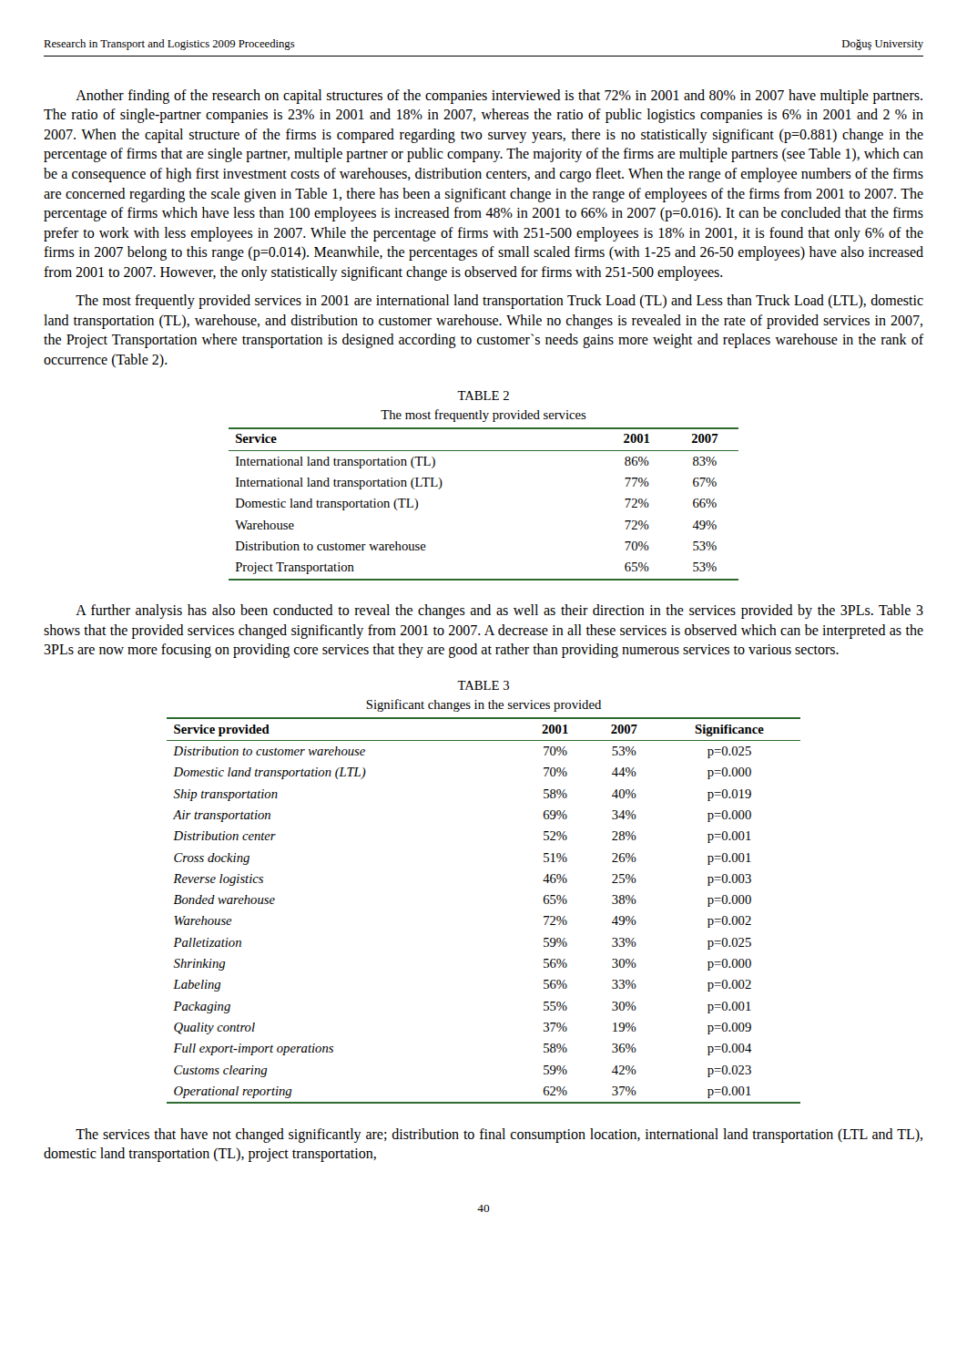Research in Transport and Logistics 2009 Proceedings
Doğuş University
Another finding of the research on capital structures of the companies interviewed is that 72% in 2001 and 80% in 2007 have multiple partners. The ratio of single-partner companies is 23% in 2001 and 18% in 2007, whereas the ratio of public logistics companies is 6% in 2001 and 2 % in 2007. When the capital structure of the firms is compared regarding two survey years, there is no statistically significant (p=0.881) change in the percentage of firms that are single partner, multiple partner or public company. The majority of the firms are multiple partners (see Table 1), which can be a consequence of high first investment costs of warehouses, distribution centers, and cargo fleet. When the range of employee numbers of the firms are concerned regarding the scale given in Table 1, there has been a significant change in the range of employees of the firms from 2001 to 2007. The percentage of firms which have less than 100 employees is increased from 48% in 2001 to 66% in 2007 (p=0.016). It can be concluded that the firms prefer to work with less employees in 2007. While the percentage of firms with 251-500 employees is 18% in 2001, it is found that only 6% of the firms in 2007 belong to this range (p=0.014). Meanwhile, the percentages of small scaled firms (with 1-25 and 26-50 employees) have also increased from 2001 to 2007. However, the only statistically significant change is observed for firms with 251-500 employees.
The most frequently provided services in 2001 are international land transportation Truck Load (TL) and Less than Truck Load (LTL), domestic land transportation (TL), warehouse, and distribution to customer warehouse. While no changes is revealed in the rate of provided services in 2007, the Project Transportation where transportation is designed according to customer`s needs gains more weight and replaces warehouse in the rank of occurrence (Table 2).
TABLE 2
The most frequently provided services
| Service | 2001 | 2007 |
| --- | --- | --- |
| International land transportation (TL) | 86% | 83% |
| International land transportation (LTL) | 77% | 67% |
| Domestic land transportation (TL) | 72% | 66% |
| Warehouse | 72% | 49% |
| Distribution to customer warehouse | 70% | 53% |
| Project Transportation | 65% | 53% |
A further analysis has also been conducted to reveal the changes and as well as their direction in the services provided by the 3PLs. Table 3 shows that the provided services changed significantly from 2001 to 2007. A decrease in all these services is observed which can be interpreted as the 3PLs are now more focusing on providing core services that they are good at rather than providing numerous services to various sectors.
TABLE 3
Significant changes in the services provided
| Service provided | 2001 | 2007 | Significance |
| --- | --- | --- | --- |
| Distribution to customer warehouse | 70% | 53% | p=0.025 |
| Domestic land transportation (LTL) | 70% | 44% | p=0.000 |
| Ship transportation | 58% | 40% | p=0.019 |
| Air transportation | 69% | 34% | p=0.000 |
| Distribution center | 52% | 28% | p=0.001 |
| Cross docking | 51% | 26% | p=0.001 |
| Reverse logistics | 46% | 25% | p=0.003 |
| Bonded warehouse | 65% | 38% | p=0.000 |
| Warehouse | 72% | 49% | p=0.002 |
| Palletization | 59% | 33% | p=0.025 |
| Shrinking | 56% | 30% | p=0.000 |
| Labeling | 56% | 33% | p=0.002 |
| Packaging | 55% | 30% | p=0.001 |
| Quality control | 37% | 19% | p=0.009 |
| Full export-import operations | 58% | 36% | p=0.004 |
| Customs clearing | 59% | 42% | p=0.023 |
| Operational reporting | 62% | 37% | p=0.001 |
The services that have not changed significantly are; distribution to final consumption location, international land transportation (LTL and TL), domestic land transportation (TL), project transportation,
40